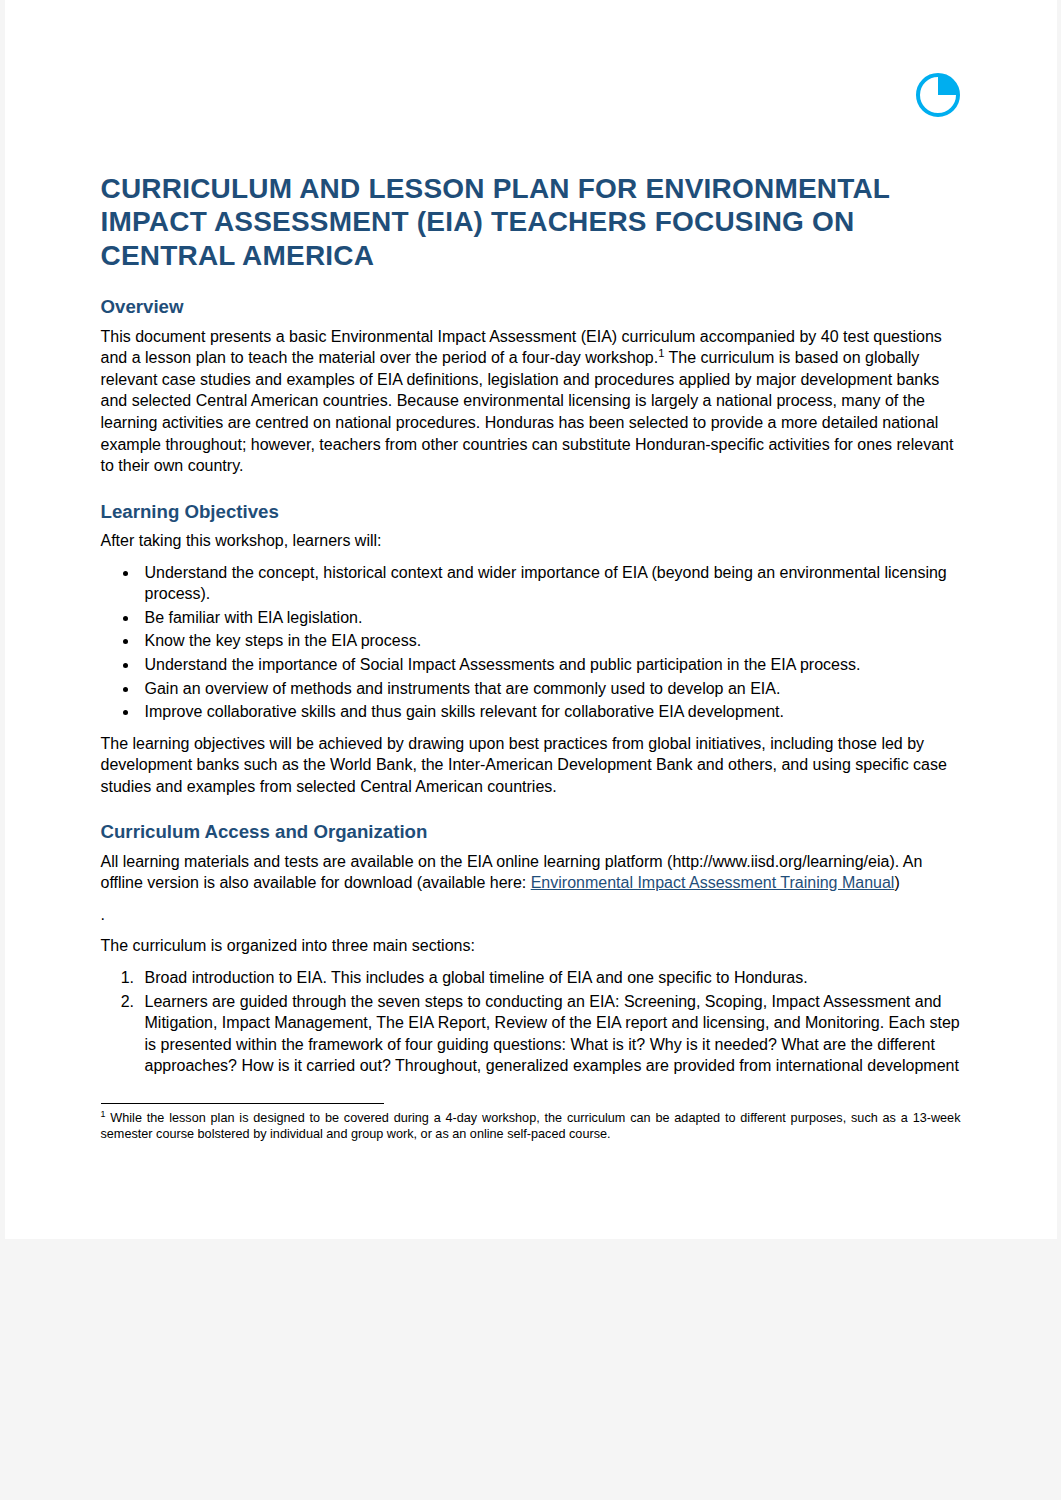Curriculum and Lesson Plan for Environmental Impact Assessment (EIA) Teachers Focusing on Central America
Overview
This document presents a basic Environmental Impact Assessment (EIA) curriculum accompanied by 40 test questions and a lesson plan to teach the material over the period of a four-day workshop.1 The curriculum is based on globally relevant case studies and examples of EIA definitions, legislation and procedures applied by major development banks and selected Central American countries. Because environmental licensing is largely a national process, many of the learning activities are centred on national procedures. Honduras has been selected to provide a more detailed national example throughout; however, teachers from other countries can substitute Honduran-specific activities for ones relevant to their own country.
Learning Objectives
After taking this workshop, learners will:
Understand the concept, historical context and wider importance of EIA (beyond being an environmental licensing process).
Be familiar with EIA legislation.
Know the key steps in the EIA process.
Understand the importance of Social Impact Assessments and public participation in the EIA process.
Gain an overview of methods and instruments that are commonly used to develop an EIA.
Improve collaborative skills and thus gain skills relevant for collaborative EIA development.
The learning objectives will be achieved by drawing upon best practices from global initiatives, including those led by development banks such as the World Bank, the Inter-American Development Bank and others, and using specific case studies and examples from selected Central American countries.
Curriculum Access and Organization
All learning materials and tests are available on the EIA online learning platform (http://www.iisd.org/learning/eia). An offline version is also available for download (available here: Environmental Impact Assessment Training Manual)
.
The curriculum is organized into three main sections:
Broad introduction to EIA. This includes a global timeline of EIA and one specific to Honduras.
Learners are guided through the seven steps to conducting an EIA: Screening, Scoping, Impact Assessment and Mitigation, Impact Management, The EIA Report, Review of the EIA report and licensing, and Monitoring. Each step is presented within the framework of four guiding questions: What is it? Why is it needed? What are the different approaches? How is it carried out? Throughout, generalized examples are provided from international development
1 While the lesson plan is designed to be covered during a 4-day workshop, the curriculum can be adapted to different purposes, such as a 13-week semester course bolstered by individual and group work, or as an online self-paced course.